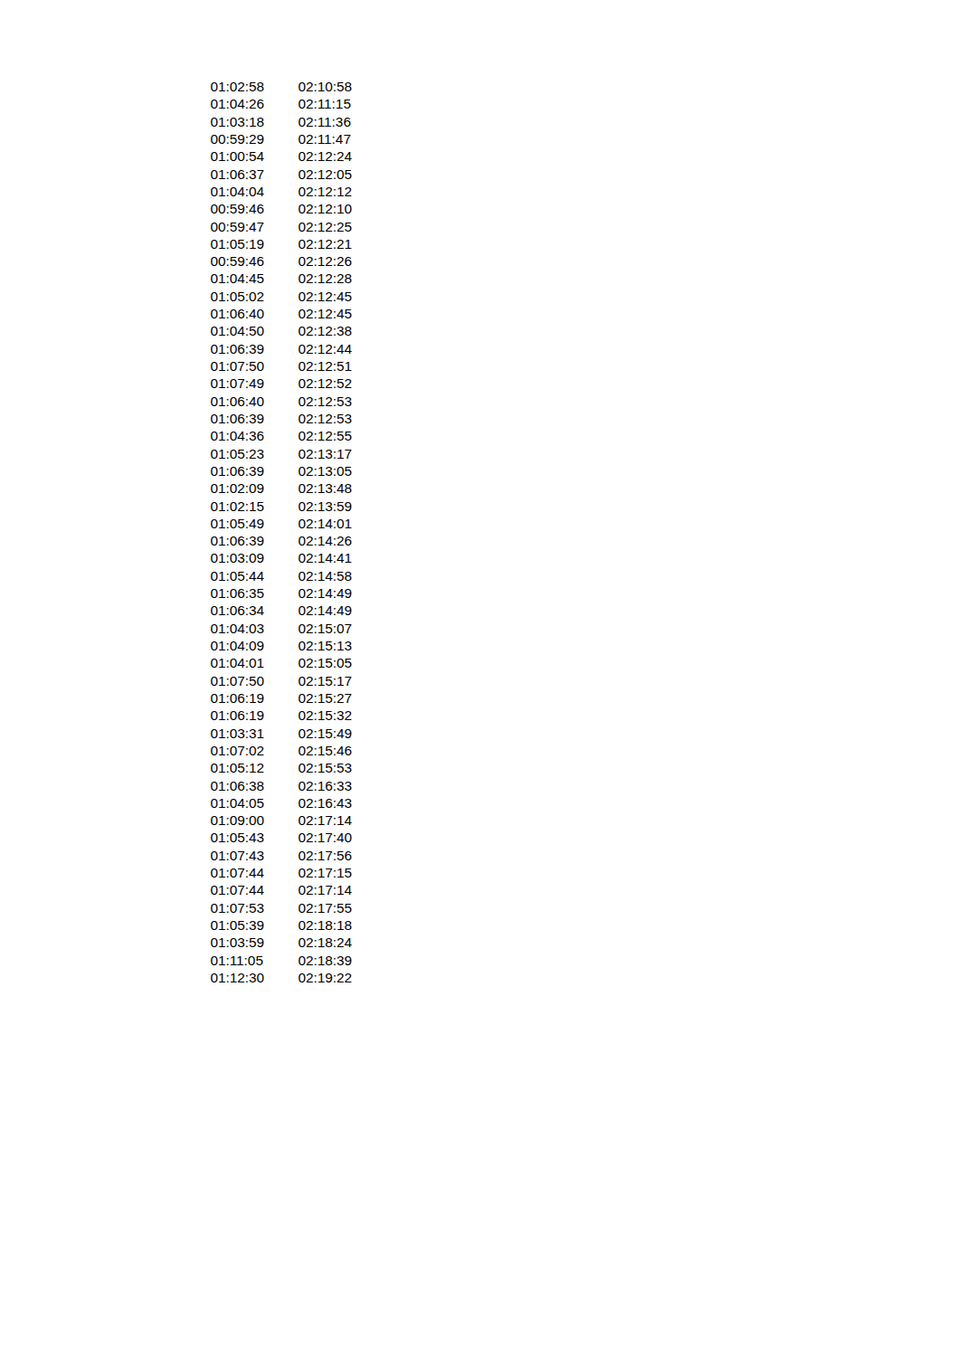| 01:02:58 | 02:10:58 |
| 01:04:26 | 02:11:15 |
| 01:03:18 | 02:11:36 |
| 00:59:29 | 02:11:47 |
| 01:00:54 | 02:12:24 |
| 01:06:37 | 02:12:05 |
| 01:04:04 | 02:12:12 |
| 00:59:46 | 02:12:10 |
| 00:59:47 | 02:12:25 |
| 01:05:19 | 02:12:21 |
| 00:59:46 | 02:12:26 |
| 01:04:45 | 02:12:28 |
| 01:05:02 | 02:12:45 |
| 01:06:40 | 02:12:45 |
| 01:04:50 | 02:12:38 |
| 01:06:39 | 02:12:44 |
| 01:07:50 | 02:12:51 |
| 01:07:49 | 02:12:52 |
| 01:06:40 | 02:12:53 |
| 01:06:39 | 02:12:53 |
| 01:04:36 | 02:12:55 |
| 01:05:23 | 02:13:17 |
| 01:06:39 | 02:13:05 |
| 01:02:09 | 02:13:48 |
| 01:02:15 | 02:13:59 |
| 01:05:49 | 02:14:01 |
| 01:06:39 | 02:14:26 |
| 01:03:09 | 02:14:41 |
| 01:05:44 | 02:14:58 |
| 01:06:35 | 02:14:49 |
| 01:06:34 | 02:14:49 |
| 01:04:03 | 02:15:07 |
| 01:04:09 | 02:15:13 |
| 01:04:01 | 02:15:05 |
| 01:07:50 | 02:15:17 |
| 01:06:19 | 02:15:27 |
| 01:06:19 | 02:15:32 |
| 01:03:31 | 02:15:49 |
| 01:07:02 | 02:15:46 |
| 01:05:12 | 02:15:53 |
| 01:06:38 | 02:16:33 |
| 01:04:05 | 02:16:43 |
| 01:09:00 | 02:17:14 |
| 01:05:43 | 02:17:40 |
| 01:07:43 | 02:17:56 |
| 01:07:44 | 02:17:15 |
| 01:07:44 | 02:17:14 |
| 01:07:53 | 02:17:55 |
| 01:05:39 | 02:18:18 |
| 01:03:59 | 02:18:24 |
| 01:11:05 | 02:18:39 |
| 01:12:30 | 02:19:22 |